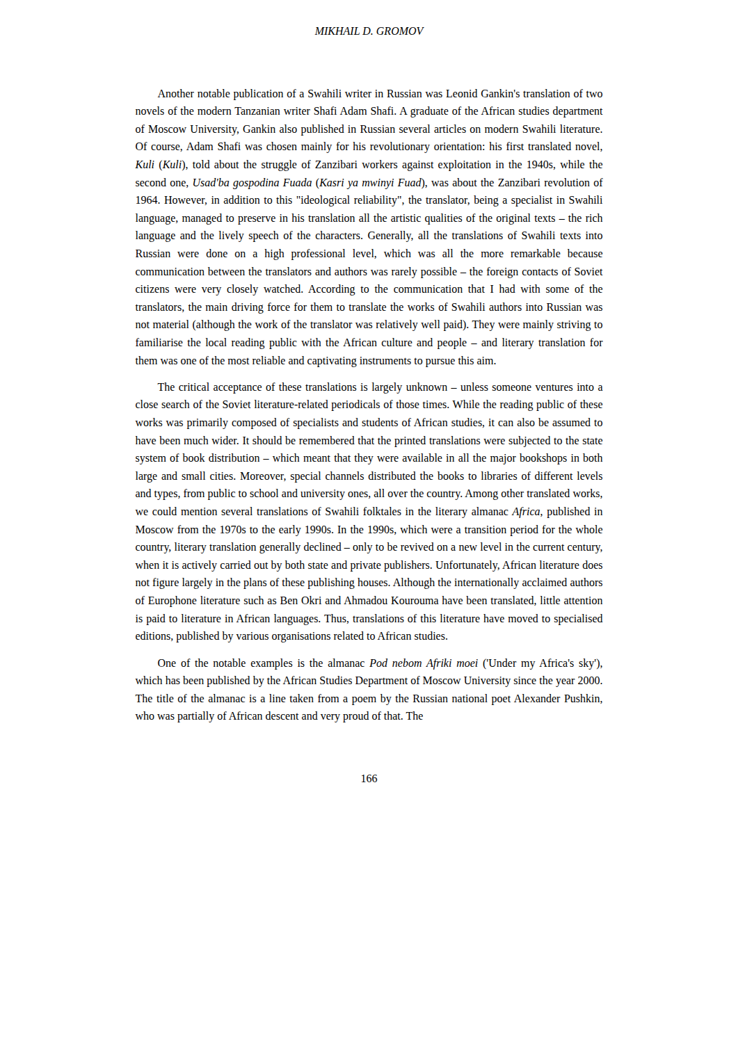MIKHAIL D. GROMOV
Another notable publication of a Swahili writer in Russian was Leonid Gankin's translation of two novels of the modern Tanzanian writer Shafi Adam Shafi. A graduate of the African studies department of Moscow University, Gankin also published in Russian several articles on modern Swahili literature. Of course, Adam Shafi was chosen mainly for his revolutionary orientation: his first translated novel, Kuli (Kuli), told about the struggle of Zanzibari workers against exploitation in the 1940s, while the second one, Usad'ba gospodina Fuada (Kasri ya mwinyi Fuad), was about the Zanzibari revolution of 1964. However, in addition to this "ideological reliability", the translator, being a specialist in Swahili language, managed to preserve in his translation all the artistic qualities of the original texts – the rich language and the lively speech of the characters. Generally, all the translations of Swahili texts into Russian were done on a high professional level, which was all the more remarkable because communication between the translators and authors was rarely possible – the foreign contacts of Soviet citizens were very closely watched. According to the communication that I had with some of the translators, the main driving force for them to translate the works of Swahili authors into Russian was not material (although the work of the translator was relatively well paid). They were mainly striving to familiarise the local reading public with the African culture and people – and literary translation for them was one of the most reliable and captivating instruments to pursue this aim.
The critical acceptance of these translations is largely unknown – unless someone ventures into a close search of the Soviet literature-related periodicals of those times. While the reading public of these works was primarily composed of specialists and students of African studies, it can also be assumed to have been much wider. It should be remembered that the printed translations were subjected to the state system of book distribution – which meant that they were available in all the major bookshops in both large and small cities. Moreover, special channels distributed the books to libraries of different levels and types, from public to school and university ones, all over the country. Among other translated works, we could mention several translations of Swahili folktales in the literary almanac Africa, published in Moscow from the 1970s to the early 1990s. In the 1990s, which were a transition period for the whole country, literary translation generally declined – only to be revived on a new level in the current century, when it is actively carried out by both state and private publishers. Unfortunately, African literature does not figure largely in the plans of these publishing houses. Although the internationally acclaimed authors of Europhone literature such as Ben Okri and Ahmadou Kourouma have been translated, little attention is paid to literature in African languages. Thus, translations of this literature have moved to specialised editions, published by various organisations related to African studies.
One of the notable examples is the almanac Pod nebom Afriki moei ('Under my Africa's sky'), which has been published by the African Studies Department of Moscow University since the year 2000. The title of the almanac is a line taken from a poem by the Russian national poet Alexander Pushkin, who was partially of African descent and very proud of that. The
166